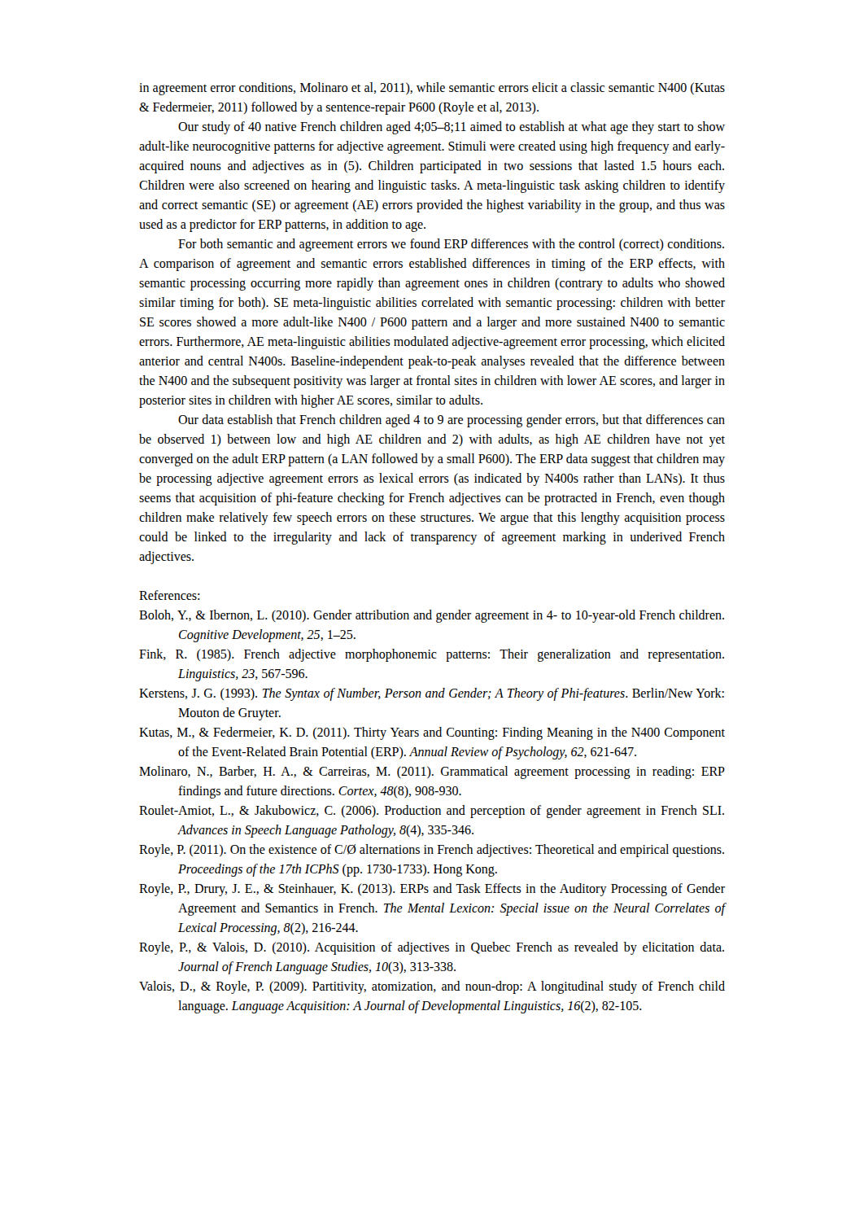in agreement error conditions, Molinaro et al, 2011), while semantic errors elicit a classic semantic N400 (Kutas & Federmeier, 2011) followed by a sentence-repair P600 (Royle et al, 2013).
Our study of 40 native French children aged 4;05–8;11 aimed to establish at what age they start to show adult-like neurocognitive patterns for adjective agreement. Stimuli were created using high frequency and early-acquired nouns and adjectives as in (5). Children participated in two sessions that lasted 1.5 hours each. Children were also screened on hearing and linguistic tasks. A meta-linguistic task asking children to identify and correct semantic (SE) or agreement (AE) errors provided the highest variability in the group, and thus was used as a predictor for ERP patterns, in addition to age.
For both semantic and agreement errors we found ERP differences with the control (correct) conditions. A comparison of agreement and semantic errors established differences in timing of the ERP effects, with semantic processing occurring more rapidly than agreement ones in children (contrary to adults who showed similar timing for both). SE meta-linguistic abilities correlated with semantic processing: children with better SE scores showed a more adult-like N400 / P600 pattern and a larger and more sustained N400 to semantic errors. Furthermore, AE meta-linguistic abilities modulated adjective-agreement error processing, which elicited anterior and central N400s. Baseline-independent peak-to-peak analyses revealed that the difference between the N400 and the subsequent positivity was larger at frontal sites in children with lower AE scores, and larger in posterior sites in children with higher AE scores, similar to adults.
Our data establish that French children aged 4 to 9 are processing gender errors, but that differences can be observed 1) between low and high AE children and 2) with adults, as high AE children have not yet converged on the adult ERP pattern (a LAN followed by a small P600). The ERP data suggest that children may be processing adjective agreement errors as lexical errors (as indicated by N400s rather than LANs). It thus seems that acquisition of phi-feature checking for French adjectives can be protracted in French, even though children make relatively few speech errors on these structures. We argue that this lengthy acquisition process could be linked to the irregularity and lack of transparency of agreement marking in underived French adjectives.
References:
Boloh, Y., & Ibernon, L. (2010). Gender attribution and gender agreement in 4- to 10-year-old French children. Cognitive Development, 25, 1–25.
Fink, R. (1985). French adjective morphophonemic patterns: Their generalization and representation. Linguistics, 23, 567-596.
Kerstens, J. G. (1993). The Syntax of Number, Person and Gender; A Theory of Phi-features. Berlin/New York: Mouton de Gruyter.
Kutas, M., & Federmeier, K. D. (2011). Thirty Years and Counting: Finding Meaning in the N400 Component of the Event-Related Brain Potential (ERP). Annual Review of Psychology, 62, 621-647.
Molinaro, N., Barber, H. A., & Carreiras, M. (2011). Grammatical agreement processing in reading: ERP findings and future directions. Cortex, 48(8), 908-930.
Roulet-Amiot, L., & Jakubowicz, C. (2006). Production and perception of gender agreement in French SLI. Advances in Speech Language Pathology, 8(4), 335-346.
Royle, P. (2011). On the existence of C/Ø alternations in French adjectives: Theoretical and empirical questions. Proceedings of the 17th ICPhS (pp. 1730-1733). Hong Kong.
Royle, P., Drury, J. E., & Steinhauer, K. (2013). ERPs and Task Effects in the Auditory Processing of Gender Agreement and Semantics in French. The Mental Lexicon: Special issue on the Neural Correlates of Lexical Processing, 8(2), 216-244.
Royle, P., & Valois, D. (2010). Acquisition of adjectives in Quebec French as revealed by elicitation data. Journal of French Language Studies, 10(3), 313-338.
Valois, D., & Royle, P. (2009). Partitivity, atomization, and noun-drop: A longitudinal study of French child language. Language Acquisition: A Journal of Developmental Linguistics, 16(2), 82-105.